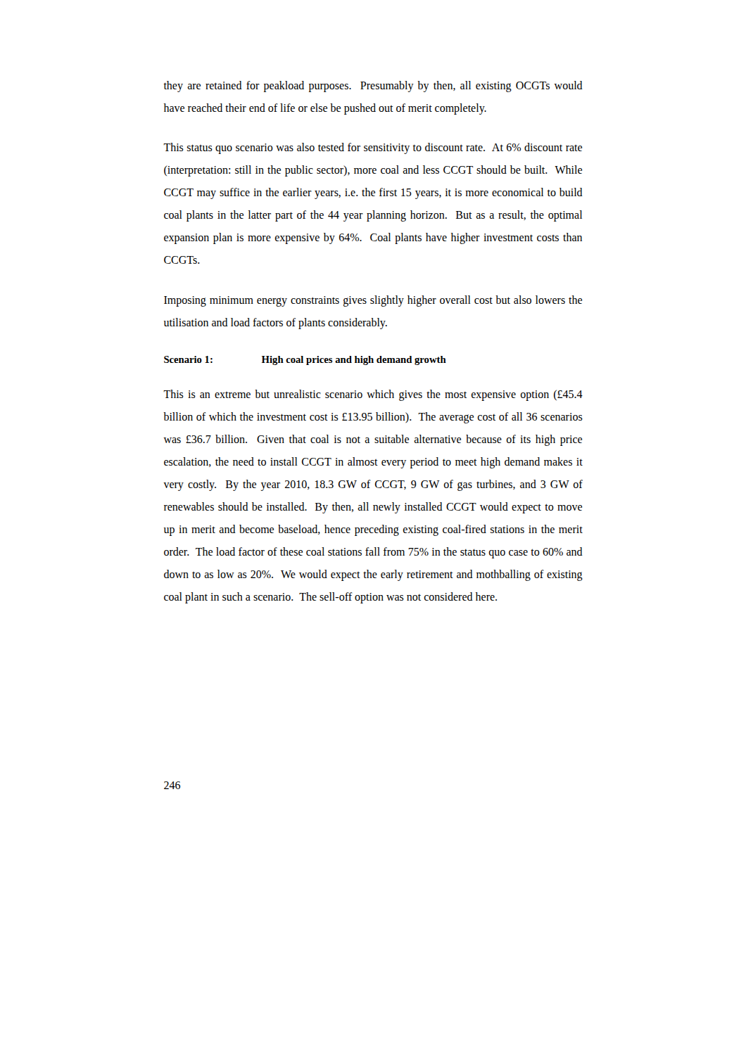they are retained for peakload purposes. Presumably by then, all existing OCGTs would have reached their end of life or else be pushed out of merit completely.
This status quo scenario was also tested for sensitivity to discount rate. At 6% discount rate (interpretation: still in the public sector), more coal and less CCGT should be built. While CCGT may suffice in the earlier years, i.e. the first 15 years, it is more economical to build coal plants in the latter part of the 44 year planning horizon. But as a result, the optimal expansion plan is more expensive by 64%. Coal plants have higher investment costs than CCGTs.
Imposing minimum energy constraints gives slightly higher overall cost but also lowers the utilisation and load factors of plants considerably.
Scenario 1: High coal prices and high demand growth
This is an extreme but unrealistic scenario which gives the most expensive option (£45.4 billion of which the investment cost is £13.95 billion). The average cost of all 36 scenarios was £36.7 billion. Given that coal is not a suitable alternative because of its high price escalation, the need to install CCGT in almost every period to meet high demand makes it very costly. By the year 2010, 18.3 GW of CCGT, 9 GW of gas turbines, and 3 GW of renewables should be installed. By then, all newly installed CCGT would expect to move up in merit and become baseload, hence preceding existing coal-fired stations in the merit order. The load factor of these coal stations fall from 75% in the status quo case to 60% and down to as low as 20%. We would expect the early retirement and mothballing of existing coal plant in such a scenario. The sell-off option was not considered here.
246